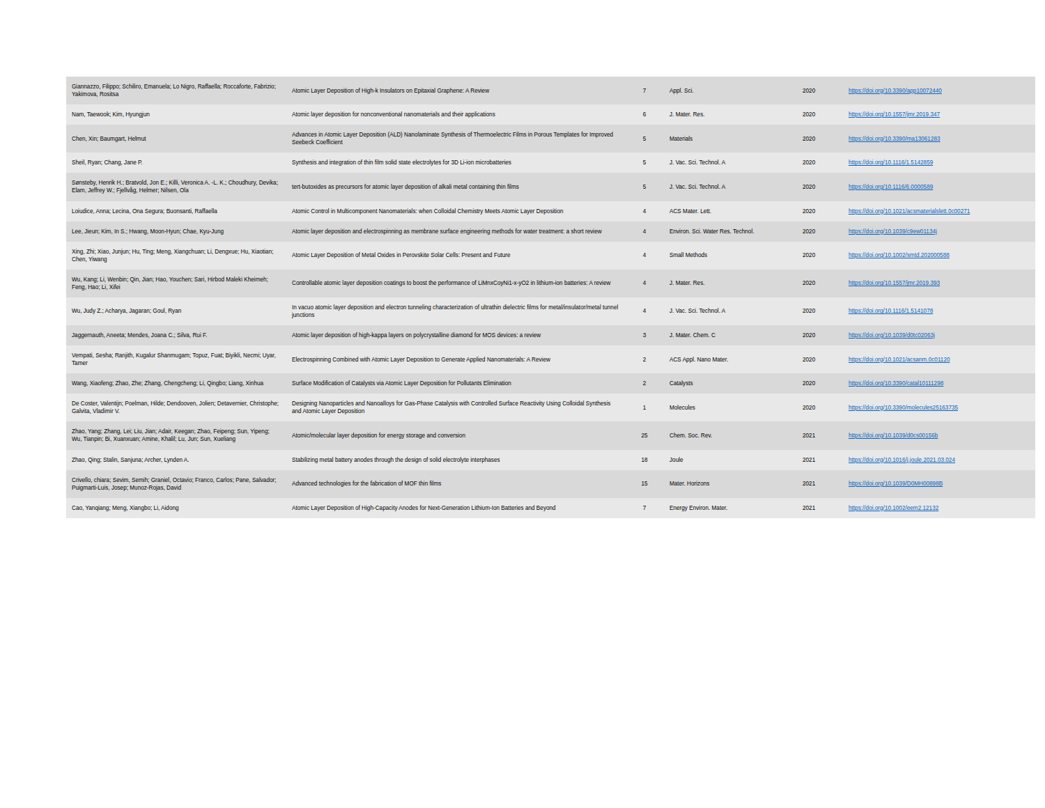| Giannazzo, Filippo; Schiliro, Emanuela; Lo Nigro, Raffaella; Roccaforte, Fabrizio; Yakimova, Rositsa | Atomic Layer Deposition of High-k Insulators on Epitaxial Graphene: A Review | 7 | Appl. Sci. | 2020 | https://doi.org/10.3390/app10072440 |
| Nam, Taewook; Kim, Hyungjun | Atomic layer deposition for nonconventional nanomaterials and their applications | 6 | J. Mater. Res. | 2020 | https://doi.org/10.1557/jmr.2019.347 |
| Chen, Xin; Baumgart, Helmut | Advances in Atomic Layer Deposition (ALD) Nanolaminate Synthesis of Thermoelectric Films in Porous Templates for Improved Seebeck Coefficient | 5 | Materials | 2020 | https://doi.org/10.3390/ma13061283 |
| Sheil, Ryan; Chang, Jane P. | Synthesis and integration of thin film solid state electrolytes for 3D Li-ion microbatteries | 5 | J. Vac. Sci. Technol. A | 2020 | https://doi.org/10.1116/1.5142859 |
| Sønsteby, Henrik H.; Bratvold, Jon E.; Killi, Veronica A. -L. K.; Choudhury, Devika; Elam, Jeffrey W.; Fjellvåg, Helmer; Nilsen, Ola | tert-butoxides as precursors for atomic layer deposition of alkali metal containing thin films | 5 | J. Vac. Sci. Technol. A | 2020 | https://doi.org/10.1116/6.0000589 |
| Loiudice, Anna; Lecina, Ona Segura; Buonsanti, Raffaella | Atomic Control in Multicomponent Nanomaterials: when Colloidal Chemistry Meets Atomic Layer Deposition | 4 | ACS Mater. Lett. | 2020 | https://doi.org/10.1021/acsmaterialslett.0c00271 |
| Lee, Jieun; Kim, In S.; Hwang, Moon-Hyun; Chae, Kyu-Jung | Atomic layer deposition and electrospinning as membrane surface engineering methods for water treatment: a short review | 4 | Environ. Sci. Water Res. Technol. | 2020 | https://doi.org/10.1039/c9ew01134j |
| Xing, Zhi; Xiao, Junjun; Hu, Ting; Meng, Xiangchuan; Li, Dengxue; Hu, Xiaotian; Chen, Yiwang | Atomic Layer Deposition of Metal Oxides in Perovskite Solar Cells: Present and Future | 4 | Small Methods | 2020 | https://doi.org/10.1002/smtd.202000588 |
| Wu, Kang; Li, Wenbin; Qin, Jian; Hao, Youchen; Sari, Hirbod Maleki Kheimeh; Feng, Hao; Li, Xifei | Controllable atomic layer deposition coatings to boost the performance of LiMnxCoyNi1-x-yO2 in lithium-ion batteries: A review | 4 | J. Mater. Res. | 2020 | https://doi.org/10.1557/jmr.2019.393 |
| Wu, Judy Z.; Acharya, Jagaran; Goul, Ryan | In vacuo atomic layer deposition and electron tunneling characterization of ultrathin dielectric films for metal/insulator/metal tunnel junctions | 4 | J. Vac. Sci. Technol. A | 2020 | https://doi.org/10.1116/1.5141078 |
| Jaggernauth, Aneeta; Mendes, Joana C.; Silva, Rui F. | Atomic layer deposition of high-kappa layers on polycrystalline diamond for MOS devices: a review | 3 | J. Mater. Chem. C | 2020 | https://doi.org/10.1039/d0tc02063j |
| Vempati, Sesha; Ranjith, Kugalur Shanmugam; Topuz, Fuat; Biyikli, Necmi; Uyar, Tamer | Electrospinning Combined with Atomic Layer Deposition to Generate Applied Nanomaterials: A Review | 2 | ACS Appl. Nano Mater. | 2020 | https://doi.org/10.1021/acsanm.0c01120 |
| Wang, Xiaofeng; Zhao, Zhe; Zhang, Chengcheng; Li, Qingbo; Liang, Xinhua | Surface Modification of Catalysts via Atomic Layer Deposition for Pollutants Elimination | 2 | Catalysts | 2020 | https://doi.org/10.3390/catal10111298 |
| De Coster, Valentijn; Poelman, Hilde; Dendooven, Jolien; Detavernier, Christophe; Galvita, Vladimir V. | Designing Nanoparticles and Nanoalloys for Gas-Phase Catalysis with Controlled Surface Reactivity Using Colloidal Synthesis and Atomic Layer Deposition | 1 | Molecules | 2020 | https://doi.org/10.3390/molecules25163735 |
| Zhao, Yang; Zhang, Lei; Liu, Jian; Adair, Keegan; Zhao, Feipeng; Sun, Yipeng; Wu, Tianpin; Bi, Xuanxuan; Amine, Khalil; Lu, Jun; Sun, Xueliang | Atomic/molecular layer deposition for energy storage and conversion | 25 | Chem. Soc. Rev. | 2021 | https://doi.org/10.1039/d0cs00156b |
| Zhao, Qing; Stalin, Sanjuna; Archer, Lynden A. | Stabilizing metal battery anodes through the design of solid electrolyte interphases | 18 | Joule | 2021 | https://doi.org/10.1016/j.joule.2021.03.024 |
| Crivello, chiara; Sevim, Semih; Graniel, Octavio; Franco, Carlos; Pane, Salvador; Puigmarti-Luis, Josep; Munoz-Rojas, David | Advanced technologies for the fabrication of MOF thin films | 15 | Mater. Horizons | 2021 | https://doi.org/10.1039/D0MH00898B |
| Cao, Yanqiang; Meng, Xiangbo; Li, Aidong | Atomic Layer Deposition of High-Capacity Anodes for Next-Generation Lithium-Ion Batteries and Beyond | 7 | Energy Environ. Mater. | 2021 | https://doi.org/10.1002/eem2.12132 |